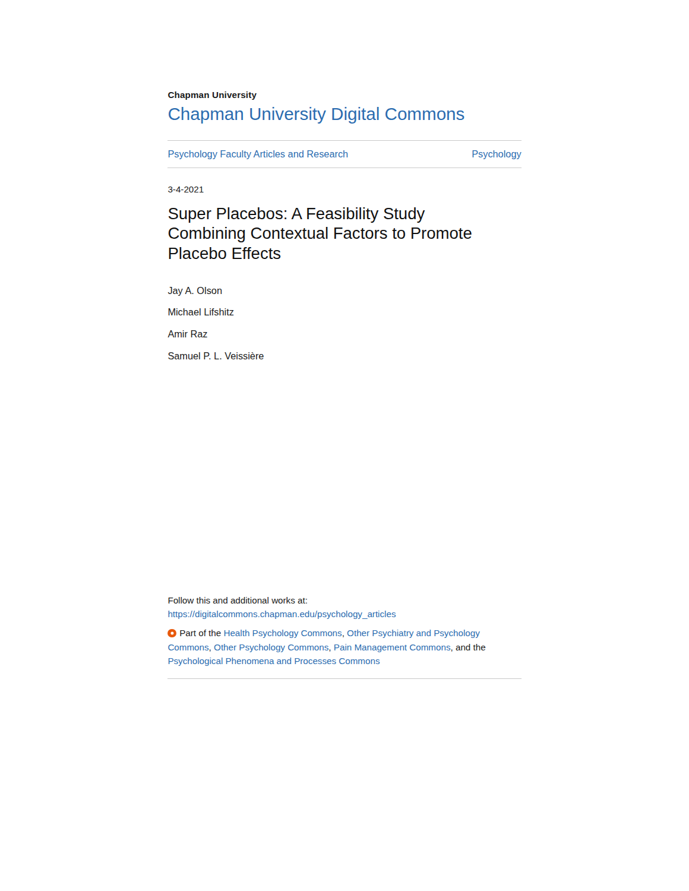Chapman University
Chapman University Digital Commons
Psychology Faculty Articles and Research Psychology
3-4-2021
Super Placebos: A Feasibility Study Combining Contextual Factors to Promote Placebo Effects
Jay A. Olson
Michael Lifshitz
Amir Raz
Samuel P. L. Veissière
Follow this and additional works at: https://digitalcommons.chapman.edu/psychology_articles
Part of the Health Psychology Commons, Other Psychiatry and Psychology Commons, Other Psychology Commons, Pain Management Commons, and the Psychological Phenomena and Processes Commons